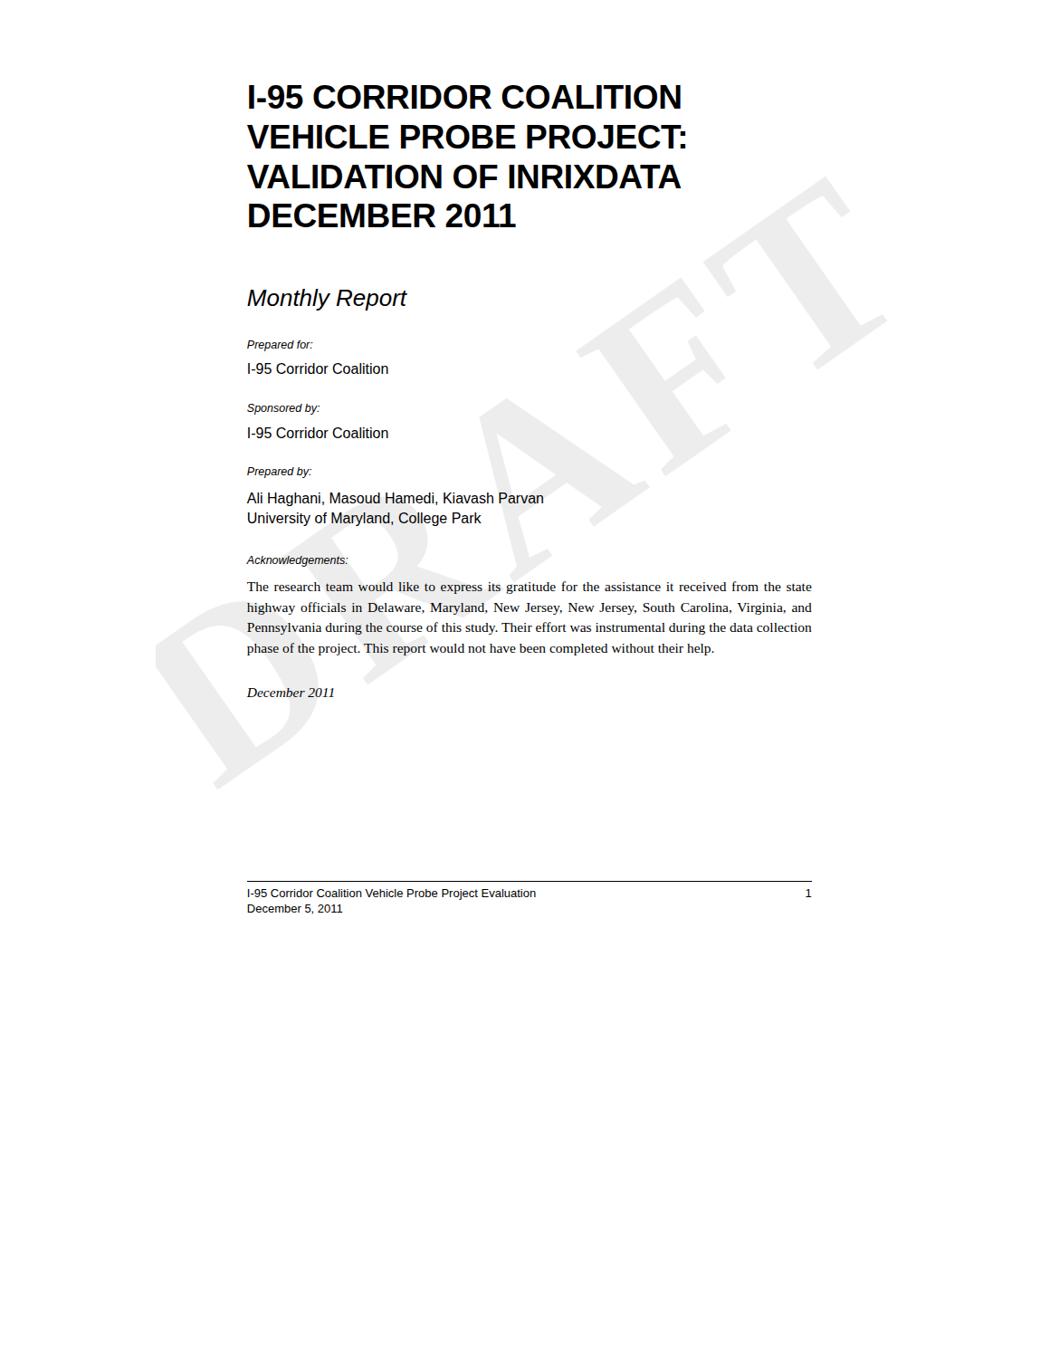DRAFT
I-95 CORRIDOR COALITION VEHICLE PROBE PROJECT: VALIDATION OF INRIXDATA DECEMBER 2011
Monthly Report
Prepared for:
I-95 Corridor Coalition
Sponsored by:
I-95 Corridor Coalition
Prepared by:
Ali Haghani, Masoud Hamedi, Kiavash Parvan
University of Maryland, College Park
Acknowledgements:
The research team would like to express its gratitude for the assistance it received from the state highway officials in Delaware, Maryland, New Jersey, New Jersey, South Carolina, Virginia, and Pennsylvania during the course of this study. Their effort was instrumental during the data collection phase of the project. This report would not have been completed without their help.
December 2011
I-95 Corridor Coalition Vehicle Probe Project Evaluation
December 5, 2011
1